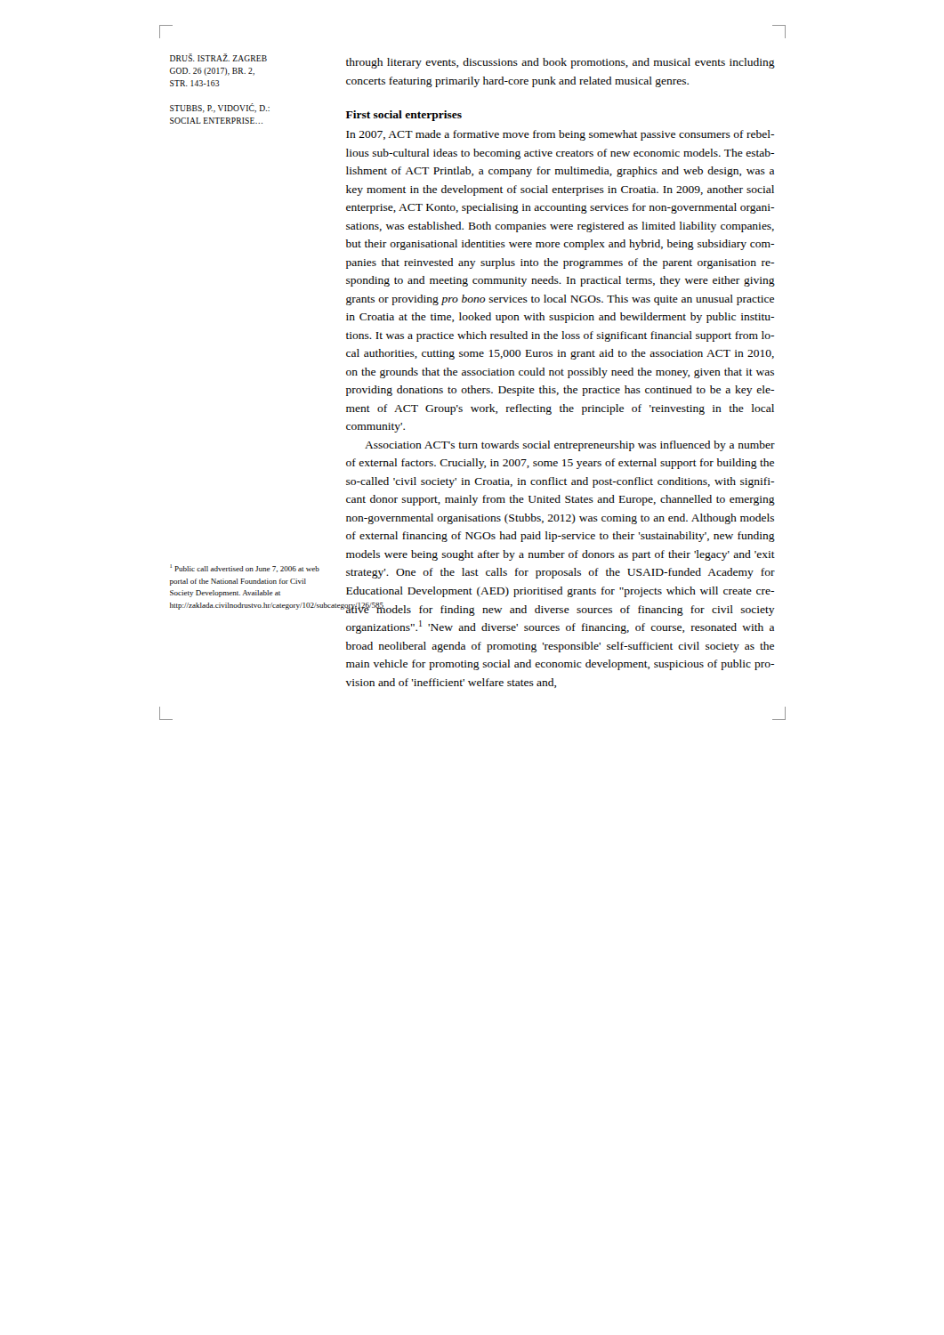DRUŠ. ISTRAŽ. ZAGREB
GOD. 26 (2017), BR. 2,
STR. 143-163
STUBBS, P., VIDOVIĆ, D.:
SOCIAL ENTERPRISE…
through literary events, discussions and book promotions, and musical events including concerts featuring primarily hard-core punk and related musical genres.
First social enterprises
In 2007, ACT made a formative move from being somewhat passive consumers of rebellious sub-cultural ideas to becoming active creators of new economic models. The establishment of ACT Printlab, a company for multimedia, graphics and web design, was a key moment in the development of social enterprises in Croatia. In 2009, another social enterprise, ACT Konto, specialising in accounting services for non-governmental organisations, was established. Both companies were registered as limited liability companies, but their organisational identities were more complex and hybrid, being subsidiary companies that reinvested any surplus into the programmes of the parent organisation responding to and meeting community needs. In practical terms, they were either giving grants or providing pro bono services to local NGOs. This was quite an unusual practice in Croatia at the time, looked upon with suspicion and bewilderment by public institutions. It was a practice which resulted in the loss of significant financial support from local authorities, cutting some 15,000 Euros in grant aid to the association ACT in 2010, on the grounds that the association could not possibly need the money, given that it was providing donations to others. Despite this, the practice has continued to be a key element of ACT Group's work, reflecting the principle of 'reinvesting in the local community'.
Association ACT's turn towards social entrepreneurship was influenced by a number of external factors. Crucially, in 2007, some 15 years of external support for building the so-called 'civil society' in Croatia, in conflict and post-conflict conditions, with significant donor support, mainly from the United States and Europe, channelled to emerging non-governmental organisations (Stubbs, 2012) was coming to an end. Although models of external financing of NGOs had paid lip-service to their 'sustainability', new funding models were being sought after by a number of donors as part of their 'legacy' and 'exit strategy'. One of the last calls for proposals of the USAID-funded Academy for Educational Development (AED) prioritised grants for "projects which will create creative models for finding new and diverse sources of financing for civil society organizations".1 'New and diverse' sources of financing, of course, resonated with a broad neoliberal agenda of promoting 'responsible' self-sufficient civil society as the main vehicle for promoting social and economic development, suspicious of public provision and of 'inefficient' welfare states and,
1 Public call advertised on June 7, 2006 at web portal of the National Foundation for Civil Society Development. Available at http://zaklada.civilnodrustvo.hr/category/102/subcategory/126/585